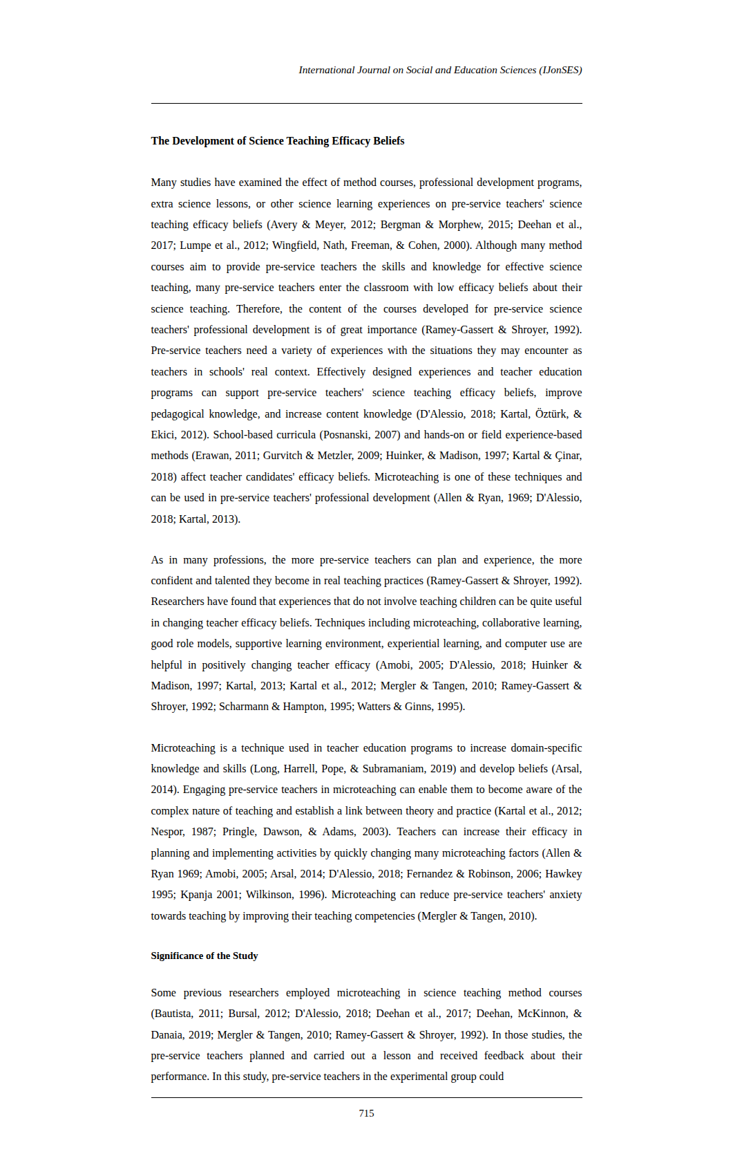International Journal on Social and Education Sciences (IJonSES)
The Development of Science Teaching Efficacy Beliefs
Many studies have examined the effect of method courses, professional development programs, extra science lessons, or other science learning experiences on pre-service teachers' science teaching efficacy beliefs (Avery & Meyer, 2012; Bergman & Morphew, 2015; Deehan et al., 2017; Lumpe et al., 2012; Wingfield, Nath, Freeman, & Cohen, 2000). Although many method courses aim to provide pre-service teachers the skills and knowledge for effective science teaching, many pre-service teachers enter the classroom with low efficacy beliefs about their science teaching. Therefore, the content of the courses developed for pre-service science teachers' professional development is of great importance (Ramey-Gassert & Shroyer, 1992). Pre-service teachers need a variety of experiences with the situations they may encounter as teachers in schools' real context. Effectively designed experiences and teacher education programs can support pre-service teachers' science teaching efficacy beliefs, improve pedagogical knowledge, and increase content knowledge (D'Alessio, 2018; Kartal, Öztürk, & Ekici, 2012). School-based curricula (Posnanski, 2007) and hands-on or field experience-based methods (Erawan, 2011; Gurvitch & Metzler, 2009; Huinker, & Madison, 1997; Kartal & Çinar, 2018) affect teacher candidates' efficacy beliefs. Microteaching is one of these techniques and can be used in pre-service teachers' professional development (Allen & Ryan, 1969; D'Alessio, 2018; Kartal, 2013).
As in many professions, the more pre-service teachers can plan and experience, the more confident and talented they become in real teaching practices (Ramey-Gassert & Shroyer, 1992). Researchers have found that experiences that do not involve teaching children can be quite useful in changing teacher efficacy beliefs. Techniques including microteaching, collaborative learning, good role models, supportive learning environment, experiential learning, and computer use are helpful in positively changing teacher efficacy (Amobi, 2005; D'Alessio, 2018; Huinker & Madison, 1997; Kartal, 2013; Kartal et al., 2012; Mergler & Tangen, 2010; Ramey-Gassert & Shroyer, 1992; Scharmann & Hampton, 1995; Watters & Ginns, 1995).
Microteaching is a technique used in teacher education programs to increase domain-specific knowledge and skills (Long, Harrell, Pope, & Subramaniam, 2019) and develop beliefs (Arsal, 2014). Engaging pre-service teachers in microteaching can enable them to become aware of the complex nature of teaching and establish a link between theory and practice (Kartal et al., 2012; Nespor, 1987; Pringle, Dawson, & Adams, 2003). Teachers can increase their efficacy in planning and implementing activities by quickly changing many microteaching factors (Allen & Ryan 1969; Amobi, 2005; Arsal, 2014; D'Alessio, 2018; Fernandez & Robinson, 2006; Hawkey 1995; Kpanja 2001; Wilkinson, 1996). Microteaching can reduce pre-service teachers' anxiety towards teaching by improving their teaching competencies (Mergler & Tangen, 2010).
Significance of the Study
Some previous researchers employed microteaching in science teaching method courses (Bautista, 2011; Bursal, 2012; D'Alessio, 2018; Deehan et al., 2017; Deehan, McKinnon, & Danaia, 2019; Mergler & Tangen, 2010; Ramey-Gassert & Shroyer, 1992). In those studies, the pre-service teachers planned and carried out a lesson and received feedback about their performance. In this study, pre-service teachers in the experimental group could
715